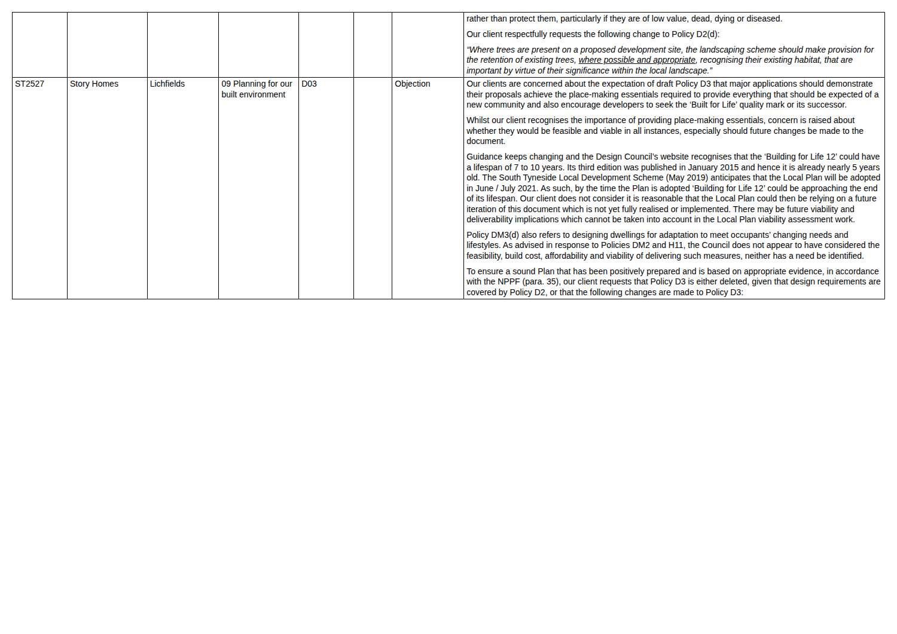| | | | | | | | rather than protect them, particularly if they are of low value, dead, dying or diseased. Our client respectfully requests the following change to Policy D2(d): “Where trees are present on a proposed development site, the landscaping scheme should make provision for the retention of existing trees, where possible and appropriate , recognising their existing habitat, that are important by virtue of their significance within the local landscape.” |
| ST2527 | Story Homes | Lichfields | 09 Planning for our built environment | D03 | | Objection | Our clients are concerned about the expectation of draft Policy D3 that major applications should demonstrate their proposals achieve the place-making essentials required to provide everything that should be expected of a new community and also encourage developers to seek the ‘Built for Life’ quality mark or its successor. Whilst our client recognises the importance of providing place-making essentials, concern is raised about whether they would be feasible and viable in all instances, especially should future changes be made to the document. Guidance keeps changing and the Design Council’s website recognises that the ‘Building for Life 12’ could have a lifespan of 7 to 10 years. Its third edition was published in January 2015 and hence it is already nearly 5 years old. The South Tyneside Local Development Scheme (May 2019) anticipates that the Local Plan will be adopted in June / July 2021. As such, by the time the Plan is adopted ‘Building for Life 12’ could be approaching the end of its lifespan. Our client does not consider it is reasonable that the Local Plan could then be relying on a future iteration of this document which is not yet fully realised or implemented. There may be future viability and deliverability implications which cannot be taken into account in the Local Plan viability assessment work. Policy DM3(d) also refers to designing dwellings for adaptation to meet occupants’ changing needs and lifestyles. As advised in response to Policies DM2 and H11, the Council does not appear to have considered the feasibility, build cost, affordability and viability of delivering such measures, neither has a need be identified. To ensure a sound Plan that has been positively prepared and is based on appropriate evidence, in accordance with the NPPF (para. 35), our client requests that Policy D3 is either deleted, given that design requirements are covered by Policy D2, or that the following changes are made to Policy D3: |